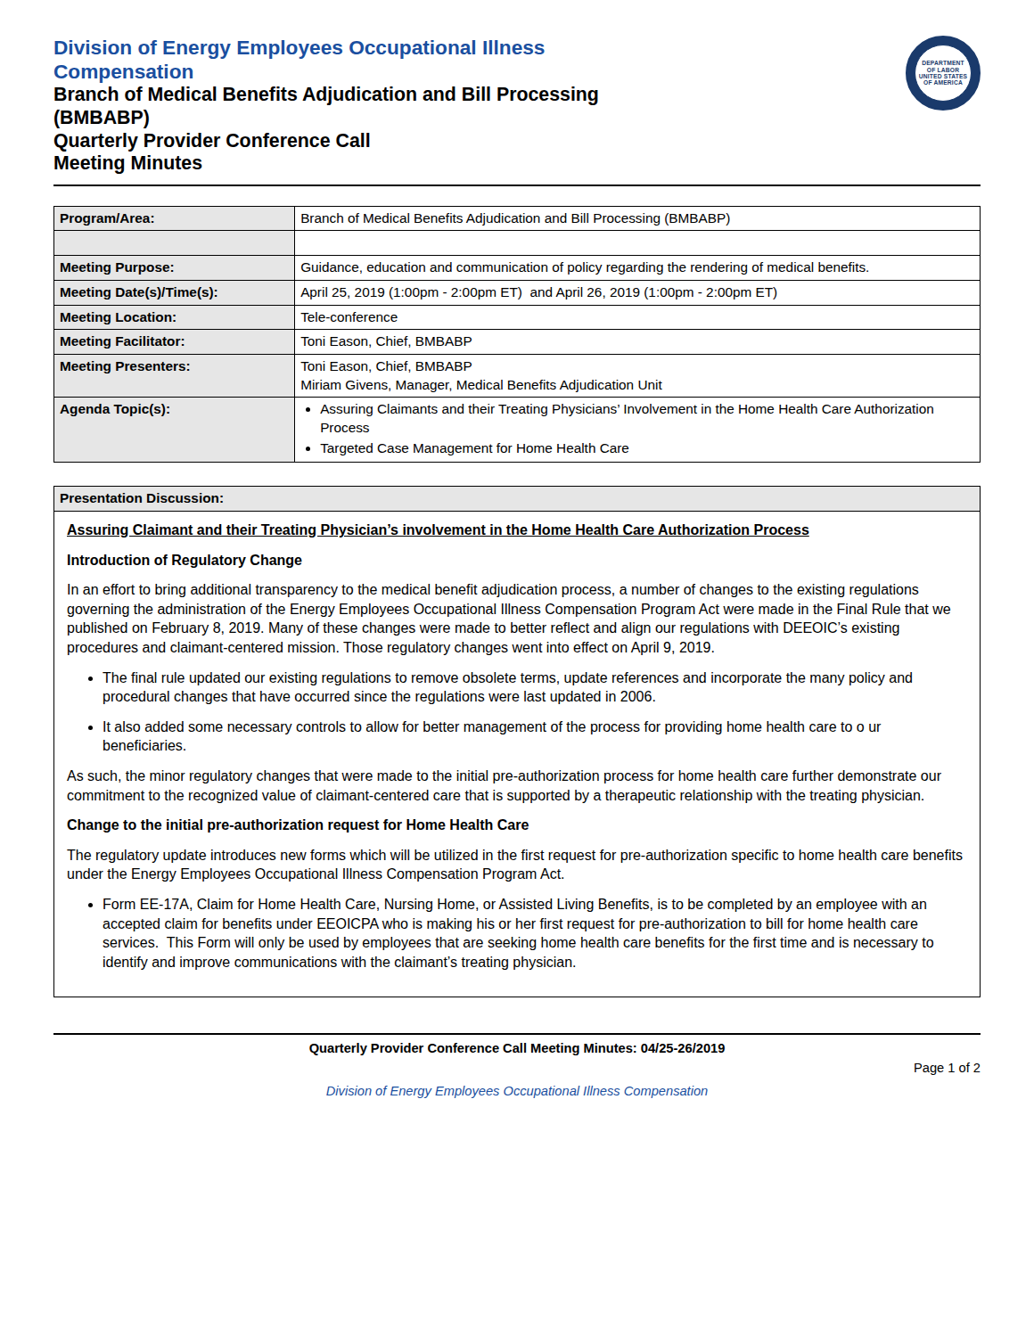DEPARTMENT
OF LABOR
UNITED STATES
OF AMERICA
Division of Energy Employees Occupational Illness Compensation
Branch of Medical Benefits Adjudication and Bill Processing (BMBABP)
Quarterly Provider Conference Call
Meeting Minutes
| Program/Area: | Branch of Medical Benefits Adjudication and Bill Processing (BMBABP) |
| Meeting Purpose: | Guidance, education and communication of policy regarding the rendering of medical benefits. |
| Meeting Date(s)/Time(s): | April 25, 2019 (1:00pm - 2:00pm ET) and April 26, 2019 (1:00pm - 2:00pm ET) |
| Meeting Location: | Tele-conference |
| Meeting Facilitator: | Toni Eason, Chief, BMBABP |
| Meeting Presenters: | Toni Eason, Chief, BMBABP Miriam Givens, Manager, Medical Benefits Adjudication Unit |
| Agenda Topic(s): | Assuring Claimants and their Treating Physicians’ Involvement in the Home Health Care Authorization Process Targeted Case Management for Home Health Care |
| Presentation Discussion: |
| Assuring Claimant and their Treating Physician’s involvement in the Home Health Care Authorization Process Introduction of Regulatory Change In an effort to bring additional transparency to the medical benefit adjudication process, a number of changes to the existing regulations governing the administration of the Energy Employees Occupational Illness Compensation Program Act were made in the Final Rule that we published on February 8, 2019. Many of these changes were made to better reflect and align our regulations with DEEOIC’s existing procedures and claimant-centered mission. Those regulatory changes went into effect on April 9, 2019. The final rule updated our existing regulations to remove obsolete terms, update references and incorporate the many policy and procedural changes that have occurred since the regulations were last updated in 2006. It also added some necessary controls to allow for better management of the process for providing home health care to o ur beneficiaries. As such, the minor regulatory changes that were made to the initial pre-authorization process for home health care further demonstrate our commitment to the recognized value of claimant-centered care that is supported by a therapeutic relationship with the treating physician. Change to the initial pre-authorization request for Home Health Care The regulatory update introduces new forms which will be utilized in the first request for pre-authorization specific to home health care benefits under the Energy Employees Occupational Illness Compensation Program Act. Form EE-17A, Claim for Home Health Care, Nursing Home, or Assisted Living Benefits, is to be completed by an employee with an accepted claim for benefits under EEOICPA who is making his or her first request for pre-authorization to bill for home health care services. This Form will only be used by employees that are seeking home health care benefits for the first time and is necessary to identify and improve communications with the claimant’s treating physician. |
Quarterly Provider Conference Call Meeting Minutes: 04/25-26/2019
Page 1 of 2
Division of Energy Employees Occupational Illness Compensation